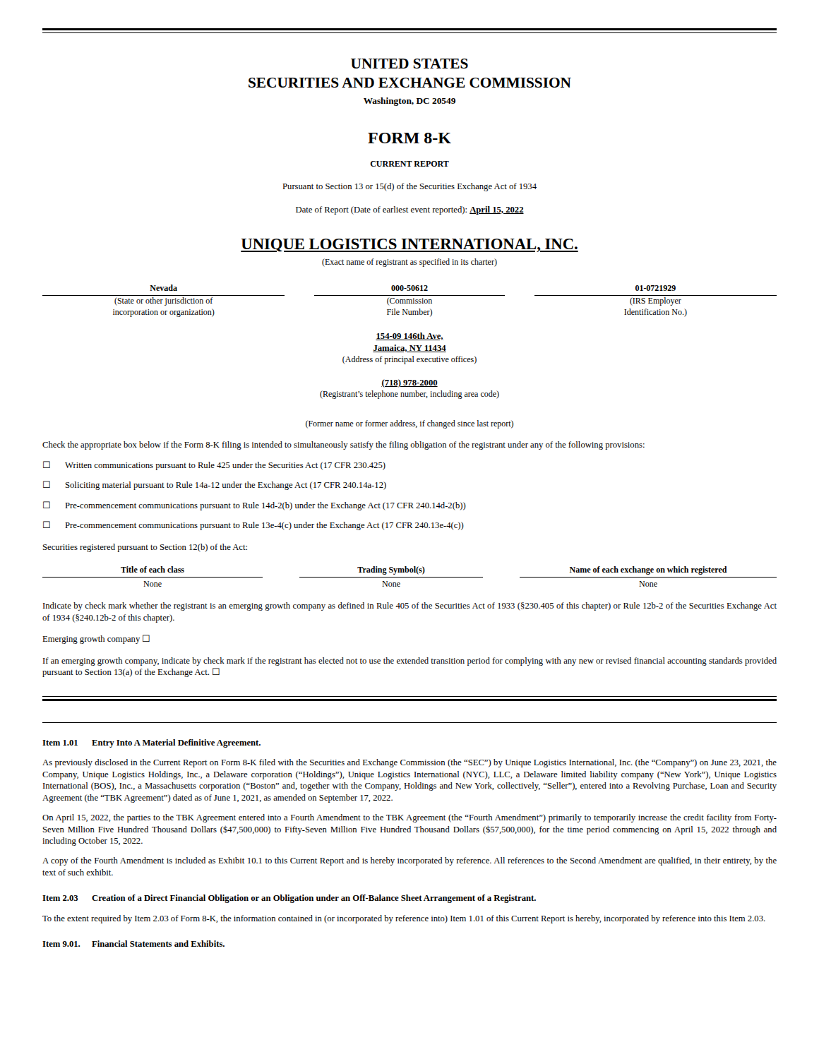UNITED STATES
SECURITIES AND EXCHANGE COMMISSION
Washington, DC 20549
FORM 8-K
CURRENT REPORT
Pursuant to Section 13 or 15(d) of the Securities Exchange Act of 1934
Date of Report (Date of earliest event reported): April 15, 2022
UNIQUE LOGISTICS INTERNATIONAL, INC.
(Exact name of registrant as specified in its charter)
| Nevada | | 000-50612 | | 01-0721929 |
| (State or other jurisdiction of incorporation or organization) | | (Commission File Number) | | (IRS Employer Identification No.) |
154-09 146th Ave,
Jamaica, NY 11434
(Address of principal executive offices)
(718) 978-2000
(Registrant’s telephone number, including area code)
(Former name or former address, if changed since last report)
Check the appropriate box below if the Form 8-K filing is intended to simultaneously satisfy the filing obligation of the registrant under any of the following provisions:
☐Written communications pursuant to Rule 425 under the Securities Act (17 CFR 230.425)
☐Soliciting material pursuant to Rule 14a-12 under the Exchange Act (17 CFR 240.14a-12)
☐Pre-commencement communications pursuant to Rule 14d-2(b) under the Exchange Act (17 CFR 240.14d-2(b))
☐Pre-commencement communications pursuant to Rule 13e-4(c) under the Exchange Act (17 CFR 240.13e-4(c))
Securities registered pursuant to Section 12(b) of the Act:
| Title of each class | | Trading Symbol(s) | | Name of each exchange on which registered |
| --- | --- | --- | --- | --- |
| None | | None | | None |
Indicate by check mark whether the registrant is an emerging growth company as defined in Rule 405 of the Securities Act of 1933 (§230.405 of this chapter) or Rule 12b-2 of the Securities Exchange Act of 1934 (§240.12b-2 of this chapter).
Emerging growth company ☐
If an emerging growth company, indicate by check mark if the registrant has elected not to use the extended transition period for complying with any new or revised financial accounting standards provided pursuant to Section 13(a) of the Exchange Act. ☐
Item 1.01 Entry Into A Material Definitive Agreement.
As previously disclosed in the Current Report on Form 8-K filed with the Securities and Exchange Commission (the “SEC”) by Unique Logistics International, Inc. (the “Company”) on June 23, 2021, the Company, Unique Logistics Holdings, Inc., a Delaware corporation (“Holdings”), Unique Logistics International (NYC), LLC, a Delaware limited liability company (“New York”), Unique Logistics International (BOS), Inc., a Massachusetts corporation (“Boston” and, together with the Company, Holdings and New York, collectively, “Seller”), entered into a Revolving Purchase, Loan and Security Agreement (the “TBK Agreement”) dated as of June 1, 2021, as amended on September 17, 2022.
On April 15, 2022, the parties to the TBK Agreement entered into a Fourth Amendment to the TBK Agreement (the “Fourth Amendment”) primarily to temporarily increase the credit facility from Forty-Seven Million Five Hundred Thousand Dollars ($47,500,000) to Fifty-Seven Million Five Hundred Thousand Dollars ($57,500,000), for the time period commencing on April 15, 2022 through and including October 15, 2022.
A copy of the Fourth Amendment is included as Exhibit 10.1 to this Current Report and is hereby incorporated by reference. All references to the Second Amendment are qualified, in their entirety, by the text of such exhibit.
Item 2.03 Creation of a Direct Financial Obligation or an Obligation under an Off-Balance Sheet Arrangement of a Registrant.
To the extent required by Item 2.03 of Form 8-K, the information contained in (or incorporated by reference into) Item 1.01 of this Current Report is hereby, incorporated by reference into this Item 2.03.
Item 9.01. Financial Statements and Exhibits.